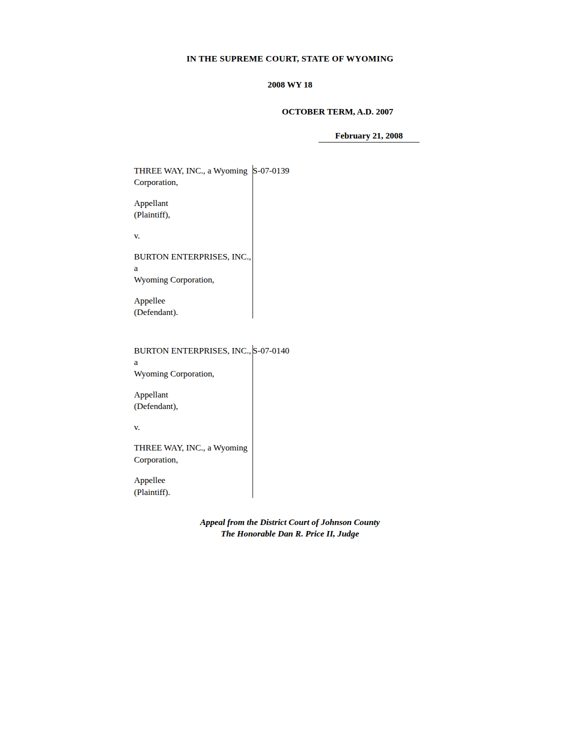IN THE SUPREME COURT, STATE OF WYOMING
2008 WY 18
OCTOBER TERM, A.D. 2007
February 21, 2008
| THREE WAY, INC., a Wyoming Corporation, Appellant (Plaintiff), v. BURTON ENTERPRISES, INC., a Wyoming Corporation, Appellee (Defendant). | S-07-0139 |
| BURTON ENTERPRISES, INC., a Wyoming Corporation, Appellant (Defendant), v. THREE WAY, INC., a Wyoming Corporation, Appellee (Plaintiff). | S-07-0140 |
Appeal from the District Court of Johnson County
The Honorable Dan R. Price II, Judge